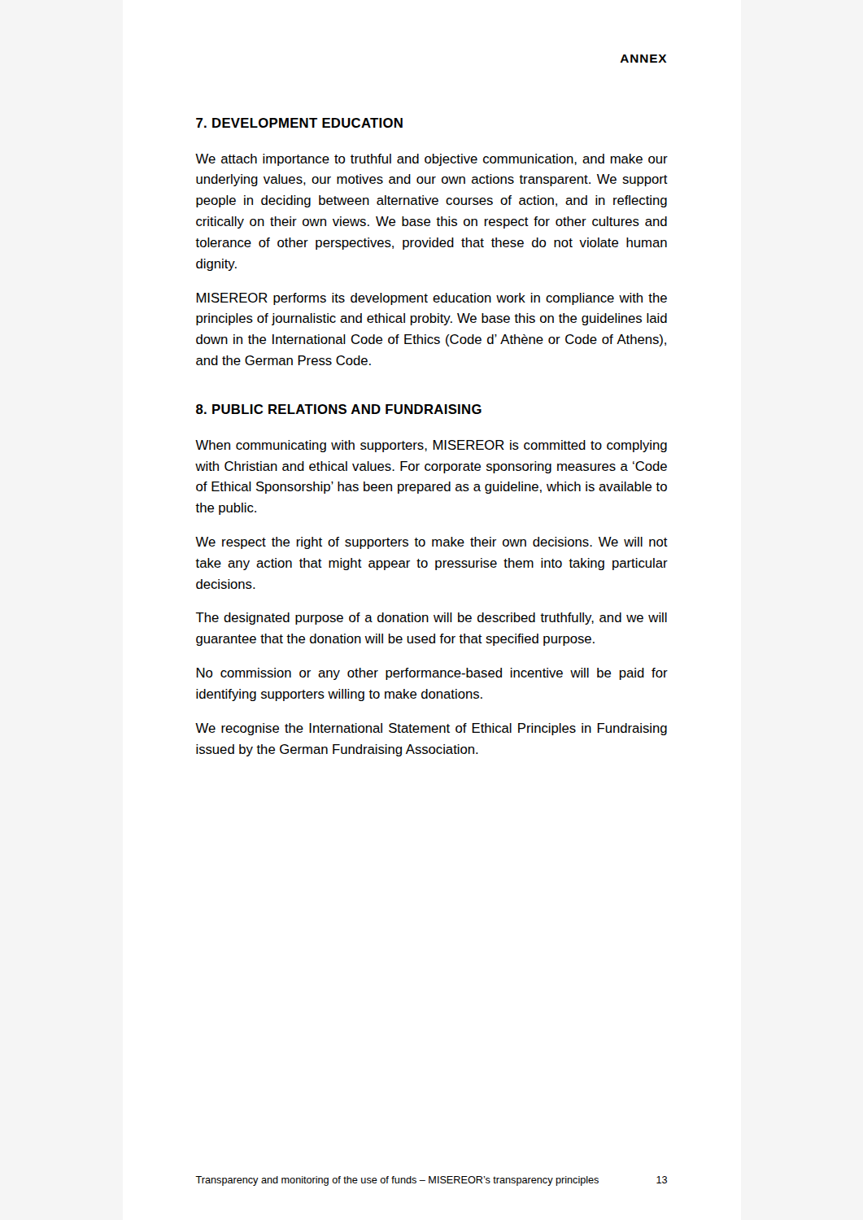ANNEX
7. DEVELOPMENT EDUCATION
We attach importance to truthful and objective communication, and make our underlying values, our motives and our own actions transparent. We support people in deciding between alternative courses of action, and in reflecting critically on their own views. We base this on respect for other cultures and tolerance of other perspectives, provided that these do not violate human dignity.
MISEREOR performs its development education work in compliance with the principles of journalistic and ethical probity. We base this on the guidelines laid down in the International Code of Ethics (Code d’ Athène or Code of Athens), and the German Press Code.
8. PUBLIC RELATIONS AND FUNDRAISING
When communicating with supporters, MISEREOR is committed to complying with Christian and ethical values. For corporate sponsoring measures a ‘Code of Ethical Sponsorship’ has been prepared as a guideline, which is available to the public.
We respect the right of supporters to make their own decisions. We will not take any action that might appear to pressurise them into taking particular decisions.
The designated purpose of a donation will be described truthfully, and we will guarantee that the donation will be used for that specified purpose.
No commission or any other performance-based incentive will be paid for identifying supporters willing to make donations.
We recognise the International Statement of Ethical Principles in Fundraising issued by the German Fundraising Association.
Transparency and monitoring of the use of funds – MISEREOR’s transparency principles 13